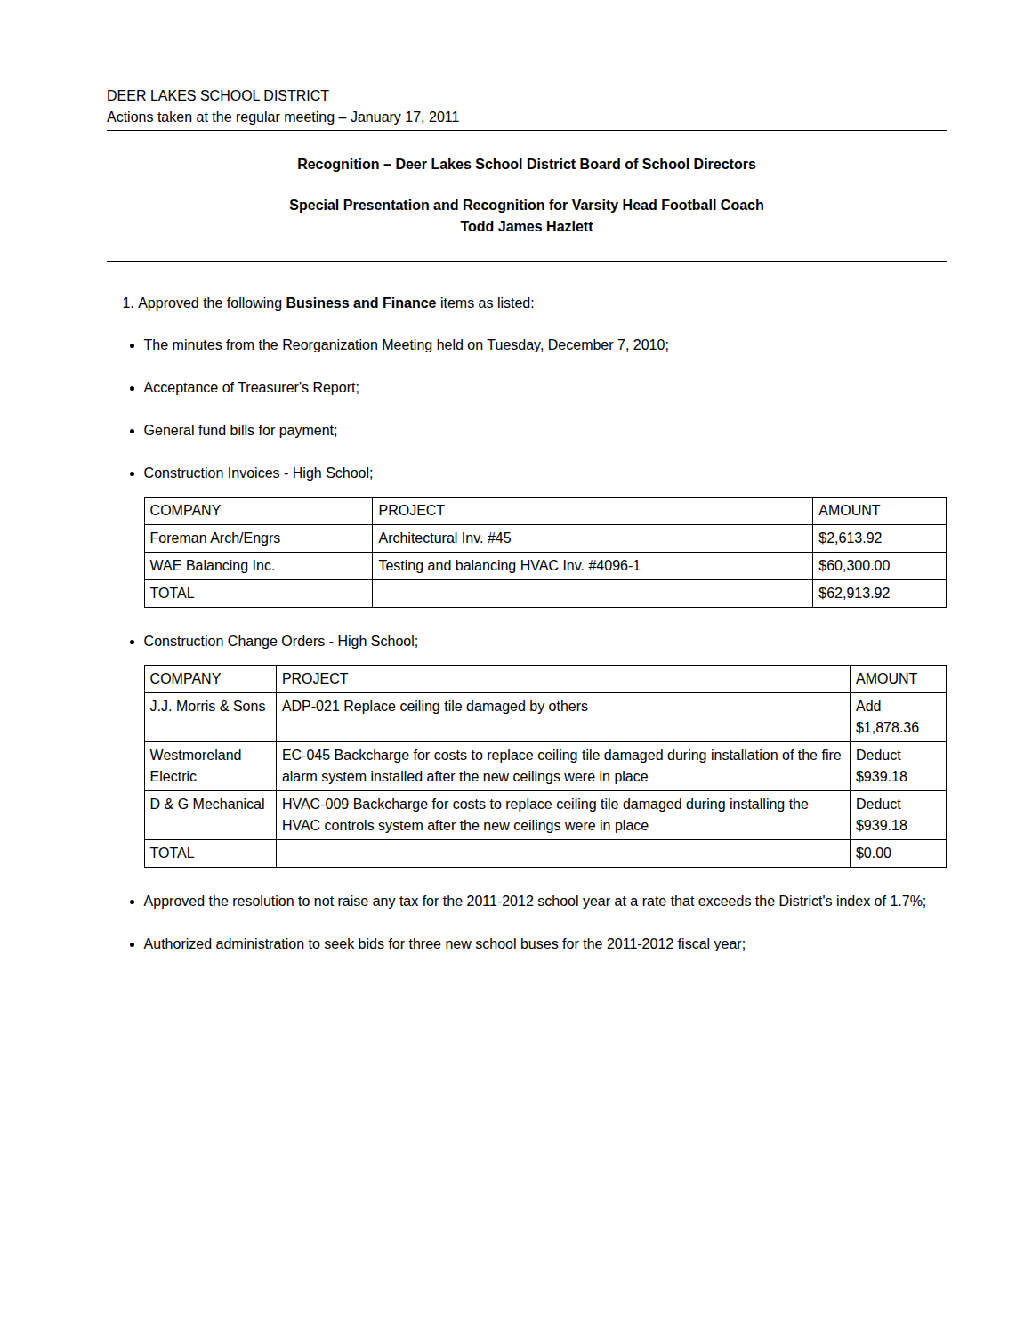DEER LAKES SCHOOL DISTRICT
Actions taken at the regular meeting – January 17, 2011
Recognition – Deer Lakes School District Board of School Directors
Special Presentation and Recognition for Varsity Head Football Coach
Todd James Hazlett
Approved the following Business and Finance items as listed:
The minutes from the Reorganization Meeting held on Tuesday, December 7, 2010;
Acceptance of Treasurer's Report;
General fund bills for payment;
Construction Invoices - High School;
| COMPANY | PROJECT | AMOUNT |
| --- | --- | --- |
| Foreman Arch/Engrs | Architectural Inv. #45 | $2,613.92 |
| WAE Balancing Inc. | Testing and balancing HVAC Inv. #4096-1 | $60,300.00 |
| TOTAL | | $62,913.92 |
Construction Change Orders - High School;
| COMPANY | PROJECT | AMOUNT |
| --- | --- | --- |
| J.J. Morris & Sons | ADP-021 Replace ceiling tile damaged by others | Add $1,878.36 |
| Westmoreland Electric | EC-045 Backcharge for costs to replace ceiling tile damaged during installation of the fire alarm system installed after the new ceilings were in place | Deduct $939.18 |
| D & G Mechanical | HVAC-009 Backcharge for costs to replace ceiling tile damaged during installing the HVAC controls system after the new ceilings were in place | Deduct $939.18 |
| TOTAL | | $0.00 |
Approved the resolution to not raise any tax for the 2011-2012 school year at a rate that exceeds the District's index of 1.7%;
Authorized administration to seek bids for three new school buses for the 2011-2012 fiscal year;